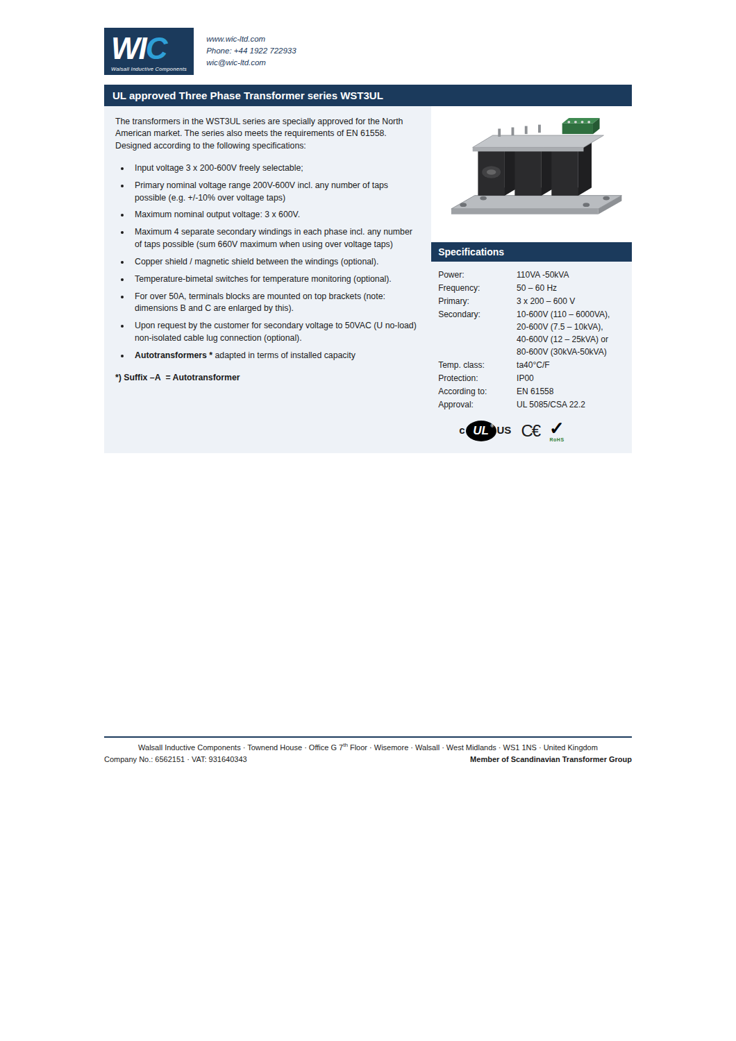WIC
Walsall Inductive Components
www.wic-ltd.com
Phone: +44 1922 722933
wic@wic-ltd.com
UL approved Three Phase Transformer series WST3UL
The transformers in the WST3UL series are specially approved for the North American market. The series also meets the requirements of EN 61558. Designed according to the following specifications:
Input voltage 3 x 200-600V freely selectable;
Primary nominal voltage range 200V-600V incl. any number of taps possible (e.g. +/-10% over voltage taps)
Maximum nominal output voltage: 3 x 600V.
Maximum 4 separate secondary windings in each phase incl. any number of taps possible (sum 660V maximum when using over voltage taps)
Copper shield / magnetic shield between the windings (optional).
Temperature-bimetal switches for temperature monitoring (optional).
For over 50A, terminals blocks are mounted on top brackets (note: dimensions B and C are enlarged by this).
Upon request by the customer for secondary voltage to 50VAC (U no-load) non-isolated cable lug connection (optional).
Autotransformers * adapted in terms of installed capacity
*) Suffix –A = Autotransformer
Specifications
| Power: | 110VA -50kVA |
| Frequency: | 50 – 60 Hz |
| Primary: | 3 x 200 – 600 V |
| Secondary: | 10-600V (110 – 6000VA), 20-600V (7.5 – 10kVA), 40-600V (12 – 25kVA) or 80-600V (30kVA-50kVA) |
| Temp. class: | ta40°C/F |
| Protection: | IP00 |
| According to: | EN 61558 |
| Approval: | UL 5085/CSA 22.2 |
c UL® US
C€
✓
RoHS
Walsall Inductive Components · Townend House · Office G 7th Floor · Wisemore · Walsall · West Midlands · WS1 1NS · United Kingdom
Company No.: 6562151 · VAT: 931640343 Member of Scandinavian Transformer Group